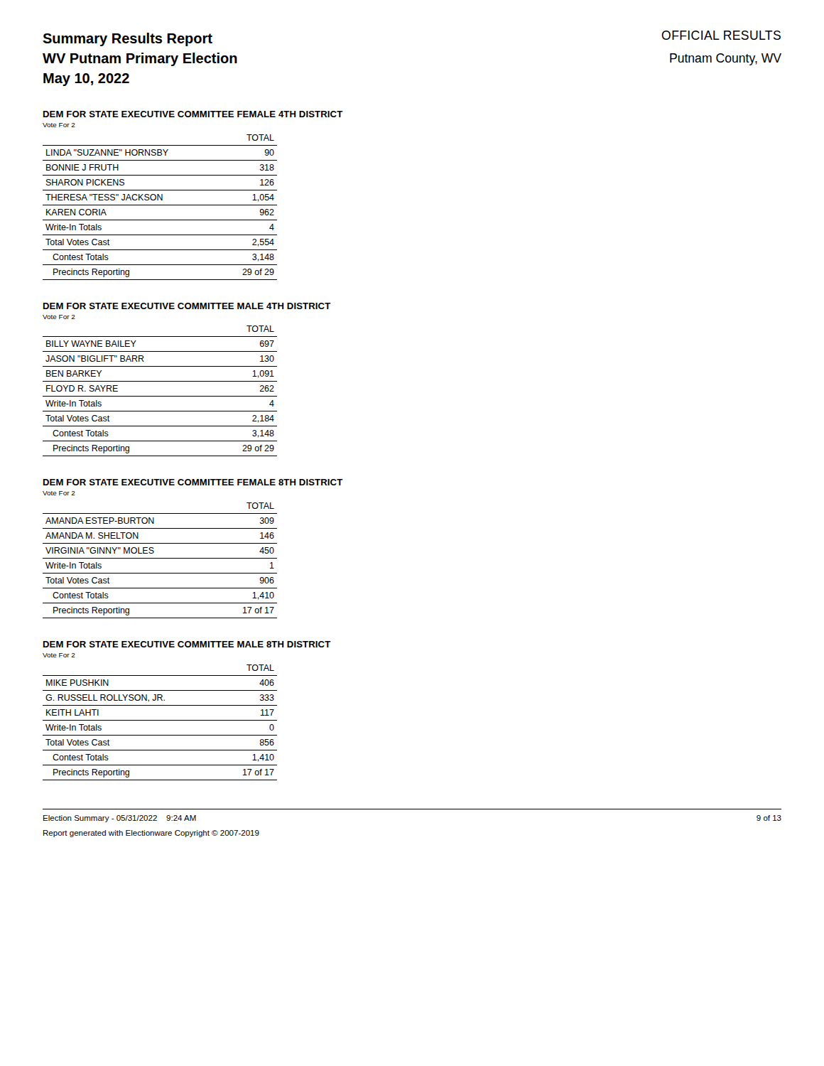Summary Results Report
WV Putnam Primary Election
May 10, 2022
OFFICIAL RESULTS
Putnam County, WV
DEM FOR STATE EXECUTIVE COMMITTEE FEMALE 4TH DISTRICT
Vote For 2
| | TOTAL |
| --- | --- |
| LINDA "SUZANNE" HORNSBY | 90 |
| BONNIE J FRUTH | 318 |
| SHARON PICKENS | 126 |
| THERESA "TESS" JACKSON | 1,054 |
| KAREN CORIA | 962 |
| Write-In Totals | 4 |
| Total Votes Cast | 2,554 |
| Contest Totals | 3,148 |
| Precincts Reporting | 29 of 29 |
DEM FOR STATE EXECUTIVE COMMITTEE MALE 4TH DISTRICT
Vote For 2
| | TOTAL |
| --- | --- |
| BILLY WAYNE BAILEY | 697 |
| JASON "BIGLIFT" BARR | 130 |
| BEN BARKEY | 1,091 |
| FLOYD R. SAYRE | 262 |
| Write-In Totals | 4 |
| Total Votes Cast | 2,184 |
| Contest Totals | 3,148 |
| Precincts Reporting | 29 of 29 |
DEM FOR STATE EXECUTIVE COMMITTEE FEMALE 8TH DISTRICT
Vote For 2
| | TOTAL |
| --- | --- |
| AMANDA ESTEP-BURTON | 309 |
| AMANDA M. SHELTON | 146 |
| VIRGINIA "GINNY" MOLES | 450 |
| Write-In Totals | 1 |
| Total Votes Cast | 906 |
| Contest Totals | 1,410 |
| Precincts Reporting | 17 of 17 |
DEM FOR STATE EXECUTIVE COMMITTEE MALE 8TH DISTRICT
Vote For 2
| | TOTAL |
| --- | --- |
| MIKE PUSHKIN | 406 |
| G. RUSSELL ROLLYSON, JR. | 333 |
| KEITH LAHTI | 117 |
| Write-In Totals | 0 |
| Total Votes Cast | 856 |
| Contest Totals | 1,410 |
| Precincts Reporting | 17 of 17 |
Election Summary - 05/31/2022 9:24 AM
9 of 13
Report generated with Electionware Copyright © 2007-2019